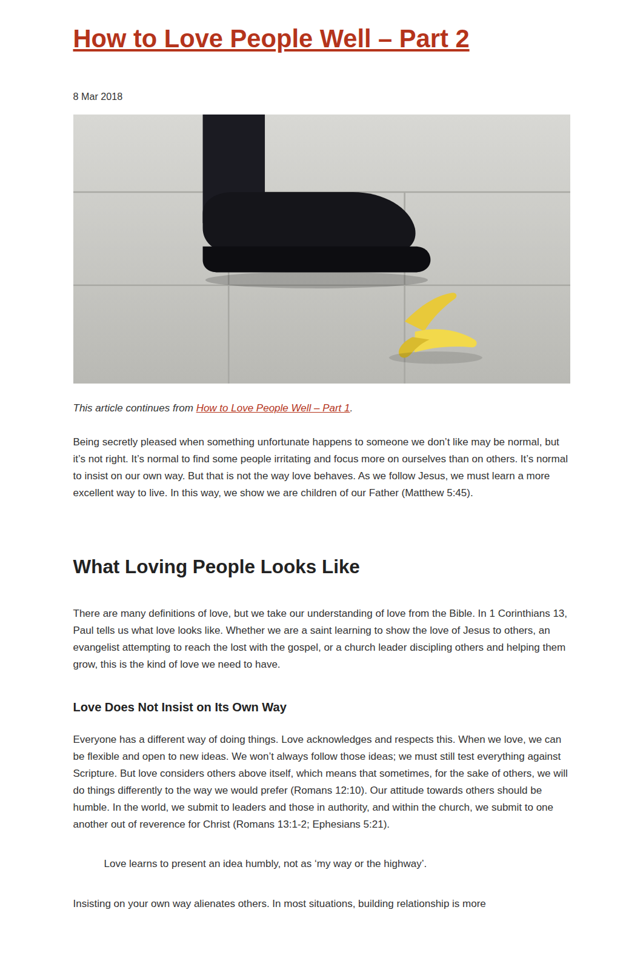How to Love People Well – Part 2
8 Mar 2018
This article continues from How to Love People Well – Part 1.
Being secretly pleased when something unfortunate happens to someone we don’t like may be normal, but it’s not right. It’s normal to find some people irritating and focus more on ourselves than on others. It’s normal to insist on our own way. But that is not the way love behaves. As we follow Jesus, we must learn a more excellent way to live. In this way, we show we are children of our Father (Matthew 5:45).
What Loving People Looks Like
There are many definitions of love, but we take our understanding of love from the Bible. In 1 Corinthians 13, Paul tells us what love looks like. Whether we are a saint learning to show the love of Jesus to others, an evangelist attempting to reach the lost with the gospel, or a church leader discipling others and helping them grow, this is the kind of love we need to have.
Love Does Not Insist on Its Own Way
Everyone has a different way of doing things. Love acknowledges and respects this. When we love, we can be flexible and open to new ideas. We won’t always follow those ideas; we must still test everything against Scripture. But love considers others above itself, which means that sometimes, for the sake of others, we will do things differently to the way we would prefer (Romans 12:10). Our attitude towards others should be humble. In the world, we submit to leaders and those in authority, and within the church, we submit to one another out of reverence for Christ (Romans 13:1-2; Ephesians 5:21).
Love learns to present an idea humbly, not as ‘my way or the highway’.
Insisting on your own way alienates others. In most situations, building relationship is more